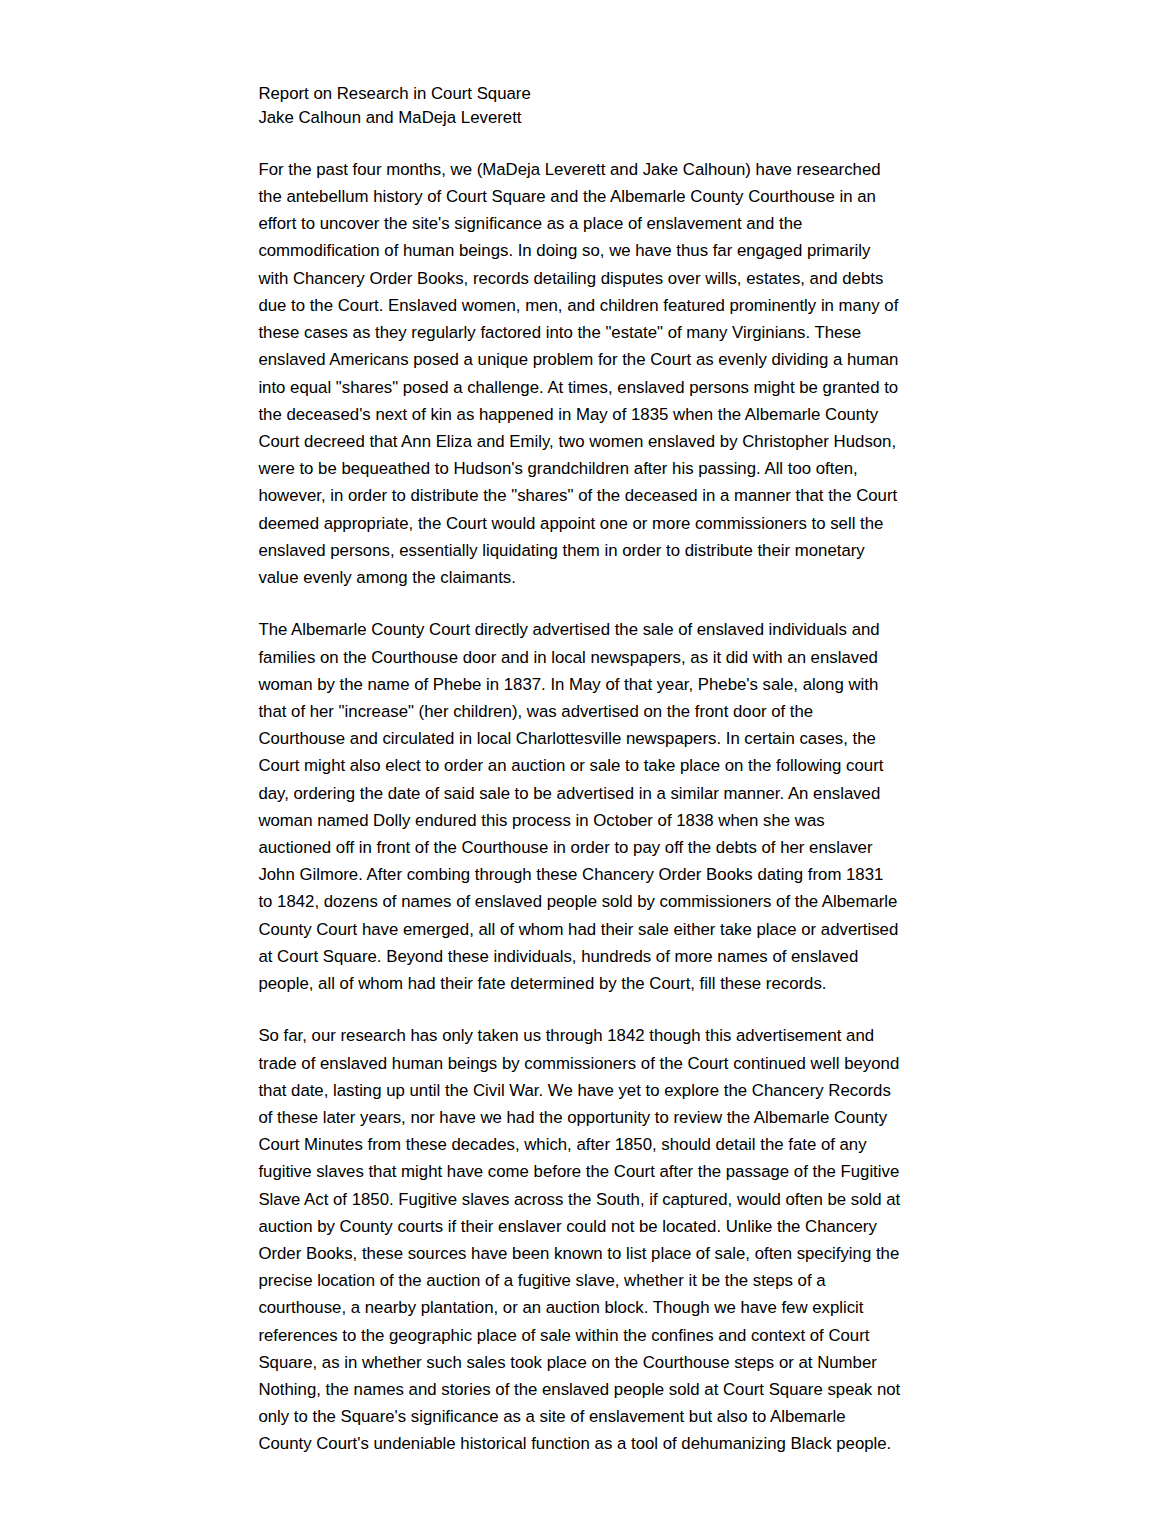Report on Research in Court Square
Jake Calhoun and MaDeja Leverett
For the past four months, we (MaDeja Leverett and Jake Calhoun) have researched the antebellum history of Court Square and the Albemarle County Courthouse in an effort to uncover the site's significance as a place of enslavement and the commodification of human beings. In doing so, we have thus far engaged primarily with Chancery Order Books, records detailing disputes over wills, estates, and debts due to the Court. Enslaved women, men, and children featured prominently in many of these cases as they regularly factored into the "estate" of many Virginians. These enslaved Americans posed a unique problem for the Court as evenly dividing a human into equal "shares" posed a challenge. At times, enslaved persons might be granted to the deceased's next of kin as happened in May of 1835 when the Albemarle County Court decreed that Ann Eliza and Emily, two women enslaved by Christopher Hudson, were to be bequeathed to Hudson's grandchildren after his passing. All too often, however, in order to distribute the "shares" of the deceased in a manner that the Court deemed appropriate, the Court would appoint one or more commissioners to sell the enslaved persons, essentially liquidating them in order to distribute their monetary value evenly among the claimants.
The Albemarle County Court directly advertised the sale of enslaved individuals and families on the Courthouse door and in local newspapers, as it did with an enslaved woman by the name of Phebe in 1837. In May of that year, Phebe's sale, along with that of her "increase" (her children), was advertised on the front door of the Courthouse and circulated in local Charlottesville newspapers. In certain cases, the Court might also elect to order an auction or sale to take place on the following court day, ordering the date of said sale to be advertised in a similar manner. An enslaved woman named Dolly endured this process in October of 1838 when she was auctioned off in front of the Courthouse in order to pay off the debts of her enslaver John Gilmore. After combing through these Chancery Order Books dating from 1831 to 1842, dozens of names of enslaved people sold by commissioners of the Albemarle County Court have emerged, all of whom had their sale either take place or advertised at Court Square. Beyond these individuals, hundreds of more names of enslaved people, all of whom had their fate determined by the Court, fill these records.
So far, our research has only taken us through 1842 though this advertisement and trade of enslaved human beings by commissioners of the Court continued well beyond that date, lasting up until the Civil War. We have yet to explore the Chancery Records of these later years, nor have we had the opportunity to review the Albemarle County Court Minutes from these decades, which, after 1850, should detail the fate of any fugitive slaves that might have come before the Court after the passage of the Fugitive Slave Act of 1850. Fugitive slaves across the South, if captured, would often be sold at auction by County courts if their enslaver could not be located. Unlike the Chancery Order Books, these sources have been known to list place of sale, often specifying the precise location of the auction of a fugitive slave, whether it be the steps of a courthouse, a nearby plantation, or an auction block. Though we have few explicit references to the geographic place of sale within the confines and context of Court Square, as in whether such sales took place on the Courthouse steps or at Number Nothing, the names and stories of the enslaved people sold at Court Square speak not only to the Square's significance as a site of enslavement but also to Albemarle County Court's undeniable historical function as a tool of dehumanizing Black people.